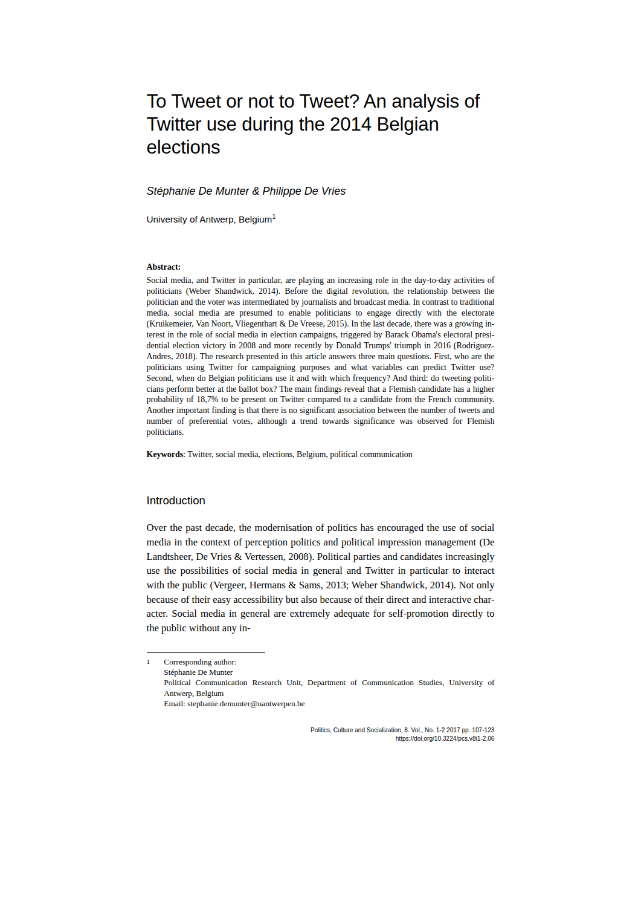To Tweet or not to Tweet? An analysis of Twitter use during the 2014 Belgian elections
Stéphanie De Munter & Philippe De Vries
University of Antwerp, Belgium1
Abstract:
Social media, and Twitter in particular, are playing an increasing role in the day-to-day activities of politicians (Weber Shandwick, 2014). Before the digital revolution, the relationship between the politician and the voter was intermediated by journalists and broadcast media. In contrast to traditional media, social media are presumed to enable politicians to engage directly with the electorate (Kruikemeier, Van Noort, Vliegenthart & De Vreese, 2015). In the last decade, there was a growing interest in the role of social media in election campaigns, triggered by Barack Obama's electoral presidential election victory in 2008 and more recently by Donald Trumps' triumph in 2016 (Rodriguez-Andres, 2018). The research presented in this article answers three main questions. First, who are the politicians using Twitter for campaigning purposes and what variables can predict Twitter use? Second, when do Belgian politicians use it and with which frequency? And third: do tweeting politicians perform better at the ballot box? The main findings reveal that a Flemish candidate has a higher probability of 18,7% to be present on Twitter compared to a candidate from the French community. Another important finding is that there is no significant association between the number of tweets and number of preferential votes, although a trend towards significance was observed for Flemish politicians.
Keywords: Twitter, social media, elections, Belgium, political communication
Introduction
Over the past decade, the modernisation of politics has encouraged the use of social media in the context of perception politics and political impression management (De Landtsheer, De Vries & Vertessen, 2008). Political parties and candidates increasingly use the possibilities of social media in general and Twitter in particular to interact with the public (Vergeer, Hermans & Sams, 2013; Weber Shandwick, 2014). Not only because of their easy accessibility but also because of their direct and interactive character. Social media in general are extremely adequate for self-promotion directly to the public without any in-
1
Corresponding author:
Stéphanie De Munter
Political Communication Research Unit, Department of Communication Studies, University of Antwerp, Belgium
Email: stephanie.demunter@uantwerpen.be
Politics, Culture and Socialization, 8. Vol., No. 1-2 2017 pp. 107-123
https://doi.org/10.3224/pcs.v8i1-2.06